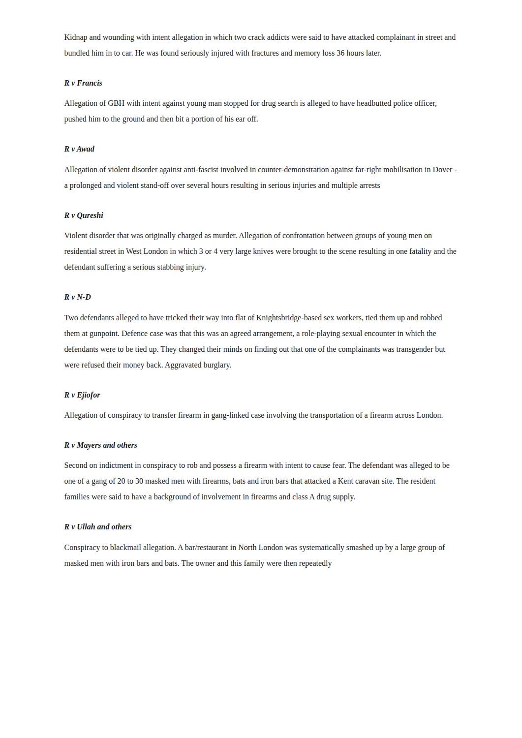Kidnap and wounding with intent allegation in which two crack addicts were said to have attacked complainant in street and bundled him in to car. He was found seriously injured with fractures and memory loss 36 hours later.
R v Francis
Allegation of GBH with intent against young man stopped for drug search is alleged to have headbutted police officer, pushed him to the ground and then bit a portion of his ear off.
R v Awad
Allegation of violent disorder against anti-fascist involved in counter-demonstration against far-right mobilisation in Dover - a prolonged and violent stand-off over several hours resulting in serious injuries and multiple arrests
R v Qureshi
Violent disorder that was originally charged as murder. Allegation of confrontation between groups of young men on residential street in West London in which 3 or 4 very large knives were brought to the scene resulting in one fatality and the defendant suffering a serious stabbing injury.
R v N-D
Two defendants alleged to have tricked their way into flat of Knightsbridge-based sex workers, tied them up and robbed them at gunpoint. Defence case was that this was an agreed arrangement, a role-playing sexual encounter in which the defendants were to be tied up. They changed their minds on finding out that one of the complainants was transgender but were refused their money back. Aggravated burglary.
R v Ejiofor
Allegation of conspiracy to transfer firearm in gang-linked case involving the transportation of a firearm across London.
R v Mayers and others
Second on indictment in conspiracy to rob and possess a firearm with intent to cause fear. The defendant was alleged to be one of a gang of 20 to 30 masked men with firearms, bats and iron bars that attacked a Kent caravan site. The resident families were said to have a background of involvement in firearms and class A drug supply.
R v Ullah and others
Conspiracy to blackmail allegation. A bar/restaurant in North London was systematically smashed up by a large group of masked men with iron bars and bats. The owner and this family were then repeatedly